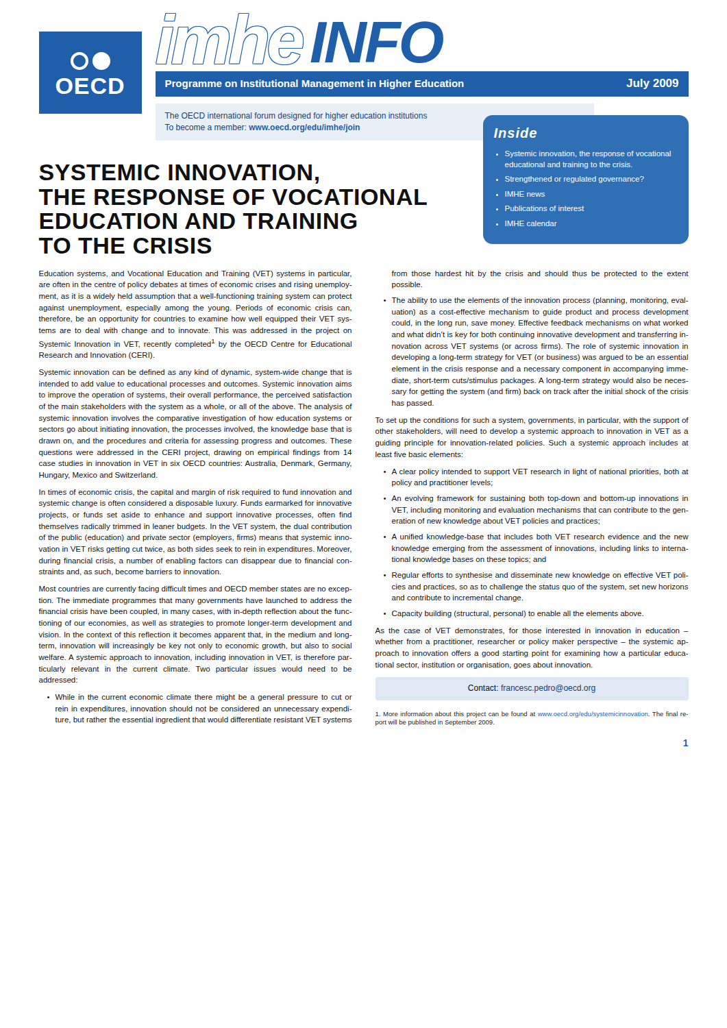OECD
imhe INFO
Programme on Institutional Management in Higher Education July 2009
The OECD international forum designed for higher education institutions
To become a member: www.oecd.org/edu/imhe/join
Inside
Systemic innovation, the response of vocational educational and training to the crisis.
Strengthened or regulated governance?
IMHE news
Publications of interest
IMHE calendar
Systemic innovation,
the response of vocational
education and training
to the crisis
Education systems, and Vocational Education and Training (VET) systems in particular, are often in the centre of policy debates at times of economic crises and rising unemployment, as it is a widely held assumption that a well-functioning training system can protect against unemployment, especially among the young. Periods of economic crisis can, therefore, be an opportunity for countries to examine how well equipped their VET systems are to deal with change and to innovate. This was addressed in the project on Systemic Innovation in VET, recently completed1 by the OECD Centre for Educational Research and Innovation (CERI).
Systemic innovation can be defined as any kind of dynamic, system-wide change that is intended to add value to educational processes and outcomes. Systemic innovation aims to improve the operation of systems, their overall performance, the perceived satisfaction of the main stakeholders with the system as a whole, or all of the above. The analysis of systemic innovation involves the comparative investigation of how education systems or sectors go about initiating innovation, the processes involved, the knowledge base that is drawn on, and the procedures and criteria for assessing progress and outcomes. These questions were addressed in the CERI project, drawing on empirical findings from 14 case studies in innovation in VET in six OECD countries: Australia, Denmark, Germany, Hungary, Mexico and Switzerland.
In times of economic crisis, the capital and margin of risk required to fund innovation and systemic change is often considered a disposable luxury. Funds earmarked for innovative projects, or funds set aside to enhance and support innovative processes, often find themselves radically trimmed in leaner budgets. In the VET system, the dual contribution of the public (education) and private sector (employers, firms) means that systemic innovation in VET risks getting cut twice, as both sides seek to rein in expenditures. Moreover, during financial crisis, a number of enabling factors can disappear due to financial constraints and, as such, become barriers to innovation.
Most countries are currently facing difficult times and OECD member states are no exception. The immediate programmes that many governments have launched to address the financial crisis have been coupled, in many cases, with in-depth reflection about the functioning of our economies, as well as strategies to promote longer-term development and vision. In the context of this reflection it becomes apparent that, in the medium and long-term, innovation will increasingly be key not only to economic growth, but also to social welfare. A systemic approach to innovation, including innovation in VET, is therefore particularly relevant in the current climate. Two particular issues would need to be addressed:
While in the current economic climate there might be a general pressure to cut or rein in expenditures, innovation should not be considered an unnecessary expenditure, but rather the essential ingredient that would differentiate resistant VET systems from those hardest hit by the crisis and should thus be protected to the extent possible.
The ability to use the elements of the innovation process (planning, monitoring, evaluation) as a cost-effective mechanism to guide product and process development could, in the long run, save money. Effective feedback mechanisms on what worked and what didn’t is key for both continuing innovative development and transferring innovation across VET systems (or across firms). The role of systemic innovation in developing a long-term strategy for VET (or business) was argued to be an essential element in the crisis response and a necessary component in accompanying immediate, short-term cuts/stimulus packages. A long-term strategy would also be necessary for getting the system (and firm) back on track after the initial shock of the crisis has passed.
To set up the conditions for such a system, governments, in particular, with the support of other stakeholders, will need to develop a systemic approach to innovation in VET as a guiding principle for innovation-related policies. Such a systemic approach includes at least five basic elements:
A clear policy intended to support VET research in light of national priorities, both at policy and practitioner levels;
An evolving framework for sustaining both top-down and bottom-up innovations in VET, including monitoring and evaluation mechanisms that can contribute to the generation of new knowledge about VET policies and practices;
A unified knowledge-base that includes both VET research evidence and the new knowledge emerging from the assessment of innovations, including links to international knowledge bases on these topics; and
Regular efforts to synthesise and disseminate new knowledge on effective VET policies and practices, so as to challenge the status quo of the system, set new horizons and contribute to incremental change.
Capacity building (structural, personal) to enable all the elements above.
As the case of VET demonstrates, for those interested in innovation in education – whether from a practitioner, researcher or policy maker perspective – the systemic approach to innovation offers a good starting point for examining how a particular educational sector, institution or organisation, goes about innovation.
Contact: francesc.pedro@oecd.org
1. More information about this project can be found at www.oecd.org/edu/systemicinnovation. The final report will be published in September 2009.
1